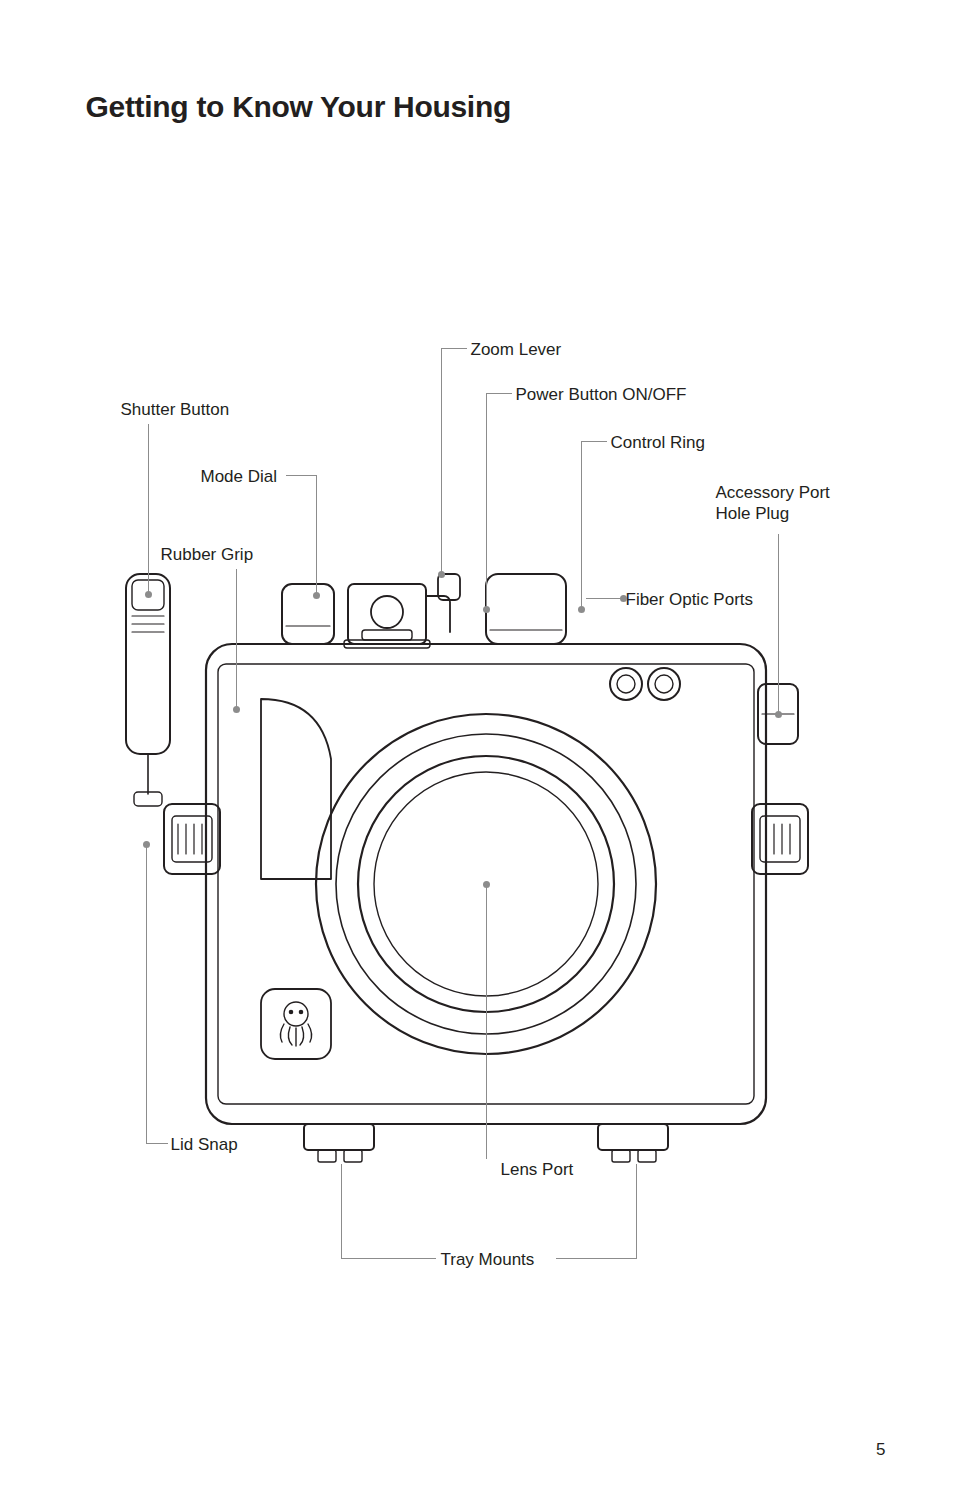Getting to Know Your Housing
Zoom Lever
Power Button ON/OFF
Control Ring
Accessory Port
Hole Plug
Fiber Optic Ports
Shutter Button
Mode Dial
Rubber Grip
Lid Snap
Lens Port
Tray Mounts
5